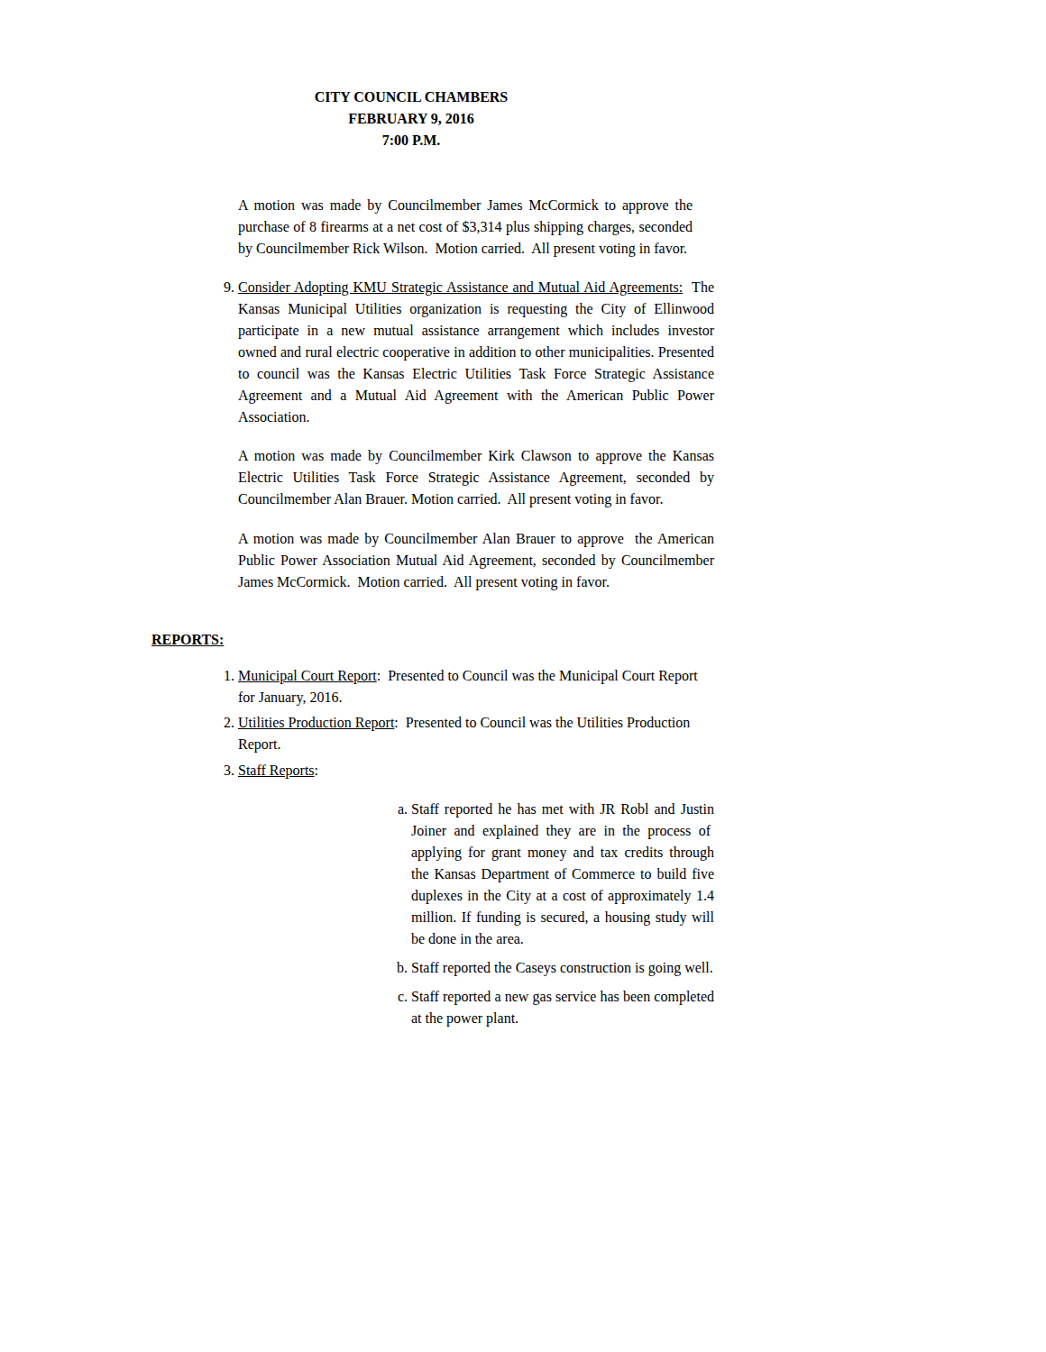CITY COUNCIL CHAMBERS
FEBRUARY 9, 2016
7:00 P.M.
A motion was made by Councilmember James McCormick to approve the purchase of 8 firearms at a net cost of $3,314 plus shipping charges, seconded by Councilmember Rick Wilson. Motion carried. All present voting in favor.
Consider Adopting KMU Strategic Assistance and Mutual Aid Agreements: The Kansas Municipal Utilities organization is requesting the City of Ellinwood participate in a new mutual assistance arrangement which includes investor owned and rural electric cooperative in addition to other municipalities. Presented to council was the Kansas Electric Utilities Task Force Strategic Assistance Agreement and a Mutual Aid Agreement with the American Public Power Association.
A motion was made by Councilmember Kirk Clawson to approve the Kansas Electric Utilities Task Force Strategic Assistance Agreement, seconded by Councilmember Alan Brauer. Motion carried. All present voting in favor.
A motion was made by Councilmember Alan Brauer to approve the American Public Power Association Mutual Aid Agreement, seconded by Councilmember James McCormick. Motion carried. All present voting in favor.
REPORTS:
Municipal Court Report: Presented to Council was the Municipal Court Report for January, 2016.
Utilities Production Report: Presented to Council was the Utilities Production Report.
Staff Reports:
Staff reported he has met with JR Robl and Justin Joiner and explained they are in the process of applying for grant money and tax credits through the Kansas Department of Commerce to build five duplexes in the City at a cost of approximately 1.4 million. If funding is secured, a housing study will be done in the area.
Staff reported the Caseys construction is going well.
Staff reported a new gas service has been completed at the power plant.